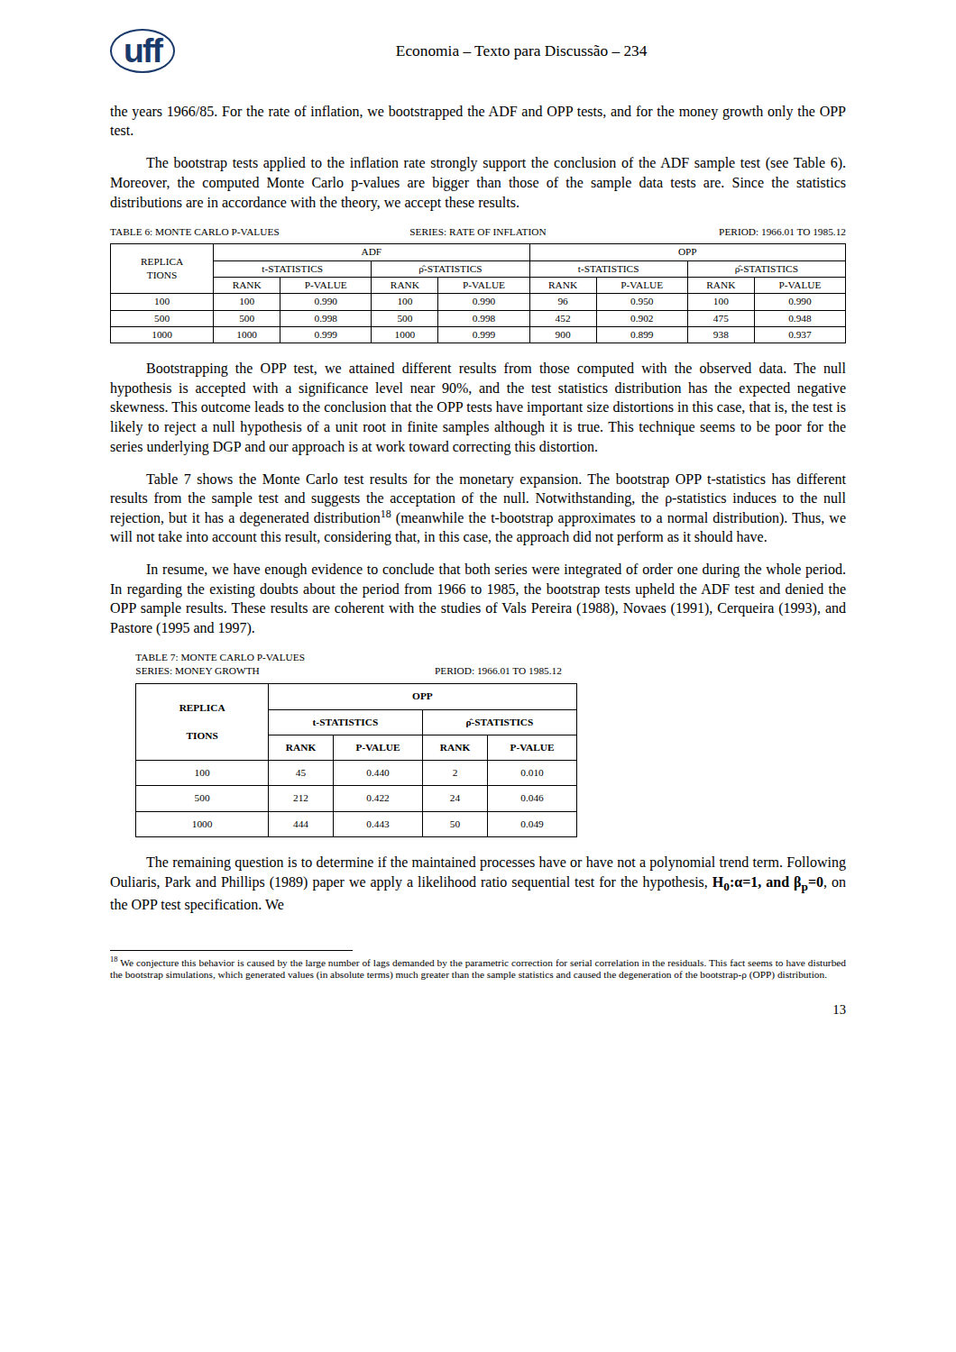uff
Economia – Texto para Discussão – 234
the years 1966/85. For the rate of inflation, we bootstrapped the ADF and OPP tests, and for the money growth only the OPP test.
The bootstrap tests applied to the inflation rate strongly support the conclusion of the ADF sample test (see Table 6). Moreover, the computed Monte Carlo p-values are bigger than those of the sample data tests are. Since the statistics distributions are in accordance with the theory, we accept these results.
TABLE 6: MONTE CARLO P-VALUES SERIES: RATE OF INFLATION PERIOD: 1966.01 TO 1985.12
| REPLICA TIONS | ADF | OPP |
| --- | --- | --- |
| t-STATISTICS | ρ̂ -STATISTICS | t-STATISTICS | ρ̂ -STATISTICS |
| RANK | P-VALUE | RANK | P-VALUE | RANK | P-VALUE | RANK | P-VALUE |
| 100 | 100 | 0.990 | 100 | 0.990 | 96 | 0.950 | 100 | 0.990 |
| 500 | 500 | 0.998 | 500 | 0.998 | 452 | 0.902 | 475 | 0.948 |
| 1000 | 1000 | 0.999 | 1000 | 0.999 | 900 | 0.899 | 938 | 0.937 |
Bootstrapping the OPP test, we attained different results from those computed with the observed data. The null hypothesis is accepted with a significance level near 90%, and the test statistics distribution has the expected negative skewness. This outcome leads to the conclusion that the OPP tests have important size distortions in this case, that is, the test is likely to reject a null hypothesis of a unit root in finite samples although it is true. This technique seems to be poor for the series underlying DGP and our approach is at work toward correcting this distortion.
Table 7 shows the Monte Carlo test results for the monetary expansion. The bootstrap OPP t-statistics has different results from the sample test and suggests the acceptation of the null. Notwithstanding, the ρ-statistics induces to the null rejection, but it has a degenerated distribution18 (meanwhile the t-bootstrap approximates to a normal distribution). Thus, we will not take into account this result, considering that, in this case, the approach did not perform as it should have.
In resume, we have enough evidence to conclude that both series were integrated of order one during the whole period. In regarding the existing doubts about the period from 1966 to 1985, the bootstrap tests upheld the ADF test and denied the OPP sample results. These results are coherent with the studies of Vals Pereira (1988), Novaes (1991), Cerqueira (1993), and Pastore (1995 and 1997).
TABLE 7: MONTE CARLO P-VALUES
SERIES: MONEY GROWTH PERIOD: 1966.01 TO 1985.12
| REPLICA TIONS | OPP |
| --- | --- |
| t-STATISTICS | ρ̂ -STATISTICS |
| RANK | P-VALUE | RANK | P-VALUE |
| 100 | 45 | 0.440 | 2 | 0.010 |
| 500 | 212 | 0.422 | 24 | 0.046 |
| 1000 | 444 | 0.443 | 50 | 0.049 |
The remaining question is to determine if the maintained processes have or have not a polynomial trend term. Following Ouliaris, Park and Phillips (1989) paper we apply a likelihood ratio sequential test for the hypothesis, H0:α=1, and βp=0, on the OPP test specification. We
18 We conjecture this behavior is caused by the large number of lags demanded by the parametric correction for serial correlation in the residuals. This fact seems to have disturbed the bootstrap simulations, which generated values (in absolute terms) much greater than the sample statistics and caused the degeneration of the bootstrap-ρ (OPP) distribution.
13